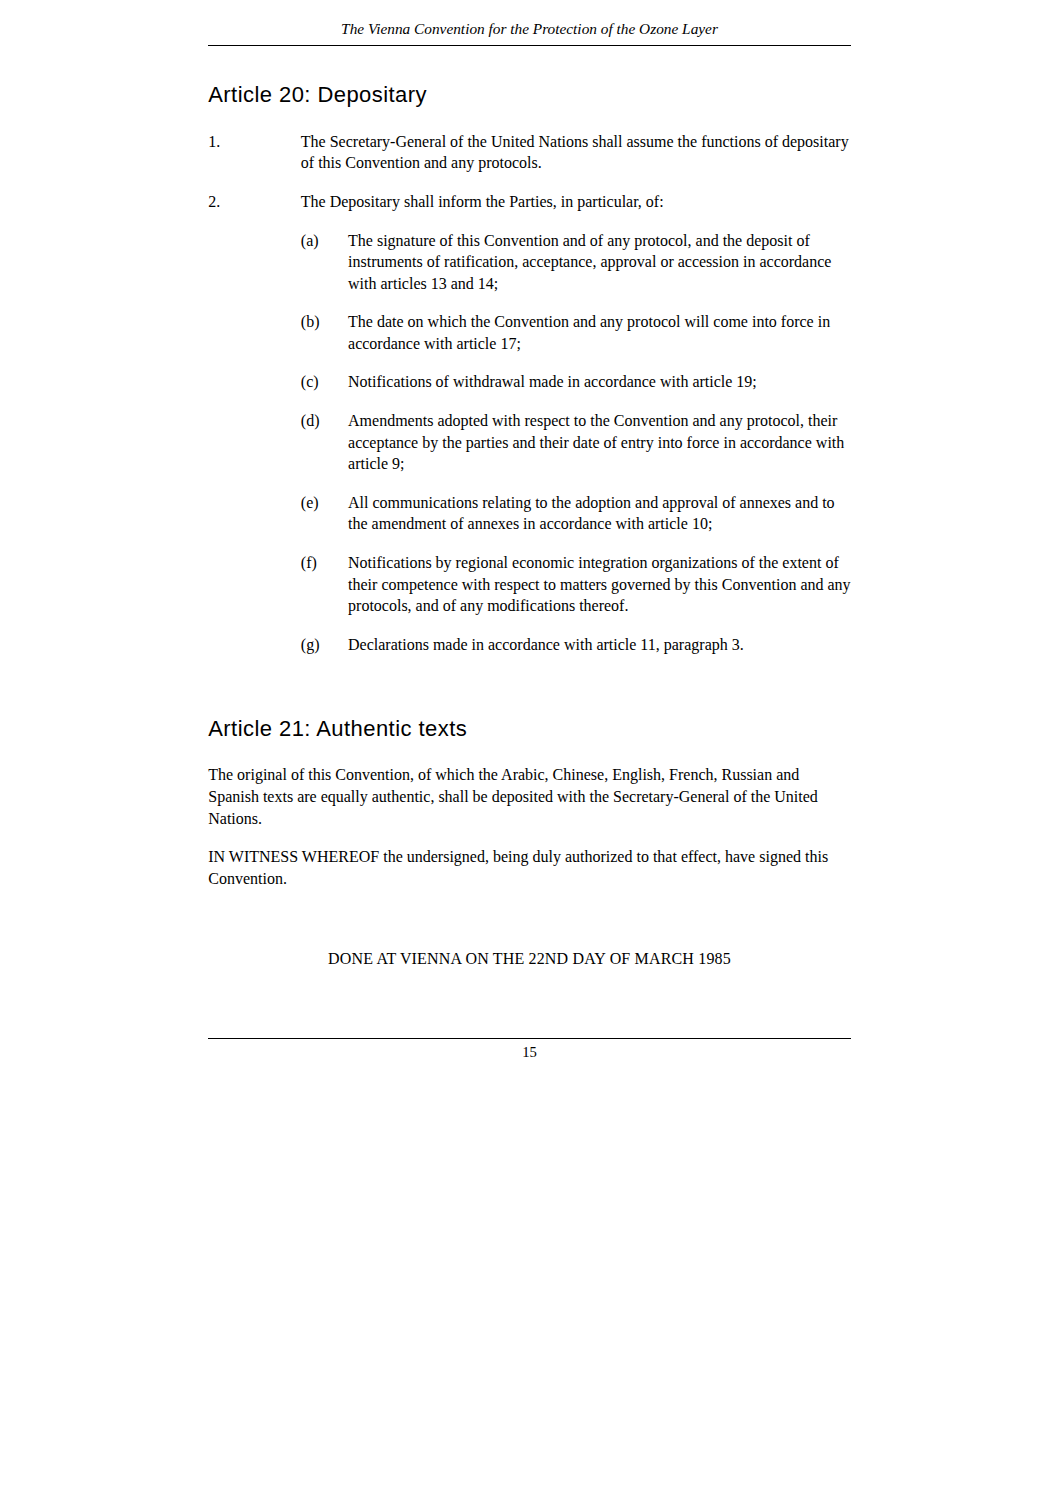The Vienna Convention for the Protection of the Ozone Layer
Article 20: Depositary
1. The Secretary-General of the United Nations shall assume the functions of depositary of this Convention and any protocols.
2. The Depositary shall inform the Parties, in particular, of:
(a) The signature of this Convention and of any protocol, and the deposit of instruments of ratification, acceptance, approval or accession in accordance with articles 13 and 14;
(b) The date on which the Convention and any protocol will come into force in accordance with article 17;
(c) Notifications of withdrawal made in accordance with article 19;
(d) Amendments adopted with respect to the Convention and any protocol, their acceptance by the parties and their date of entry into force in accordance with article 9;
(e) All communications relating to the adoption and approval of annexes and to the amendment of annexes in accordance with article 10;
(f) Notifications by regional economic integration organizations of the extent of their competence with respect to matters governed by this Convention and any protocols, and of any modifications thereof.
(g) Declarations made in accordance with article 11, paragraph 3.
Article 21: Authentic texts
The original of this Convention, of which the Arabic, Chinese, English, French, Russian and Spanish texts are equally authentic, shall be deposited with the Secretary-General of the United Nations.
IN WITNESS WHEREOF the undersigned, being duly authorized to that effect, have signed this Convention.
DONE AT VIENNA ON THE 22ND DAY OF MARCH 1985
15